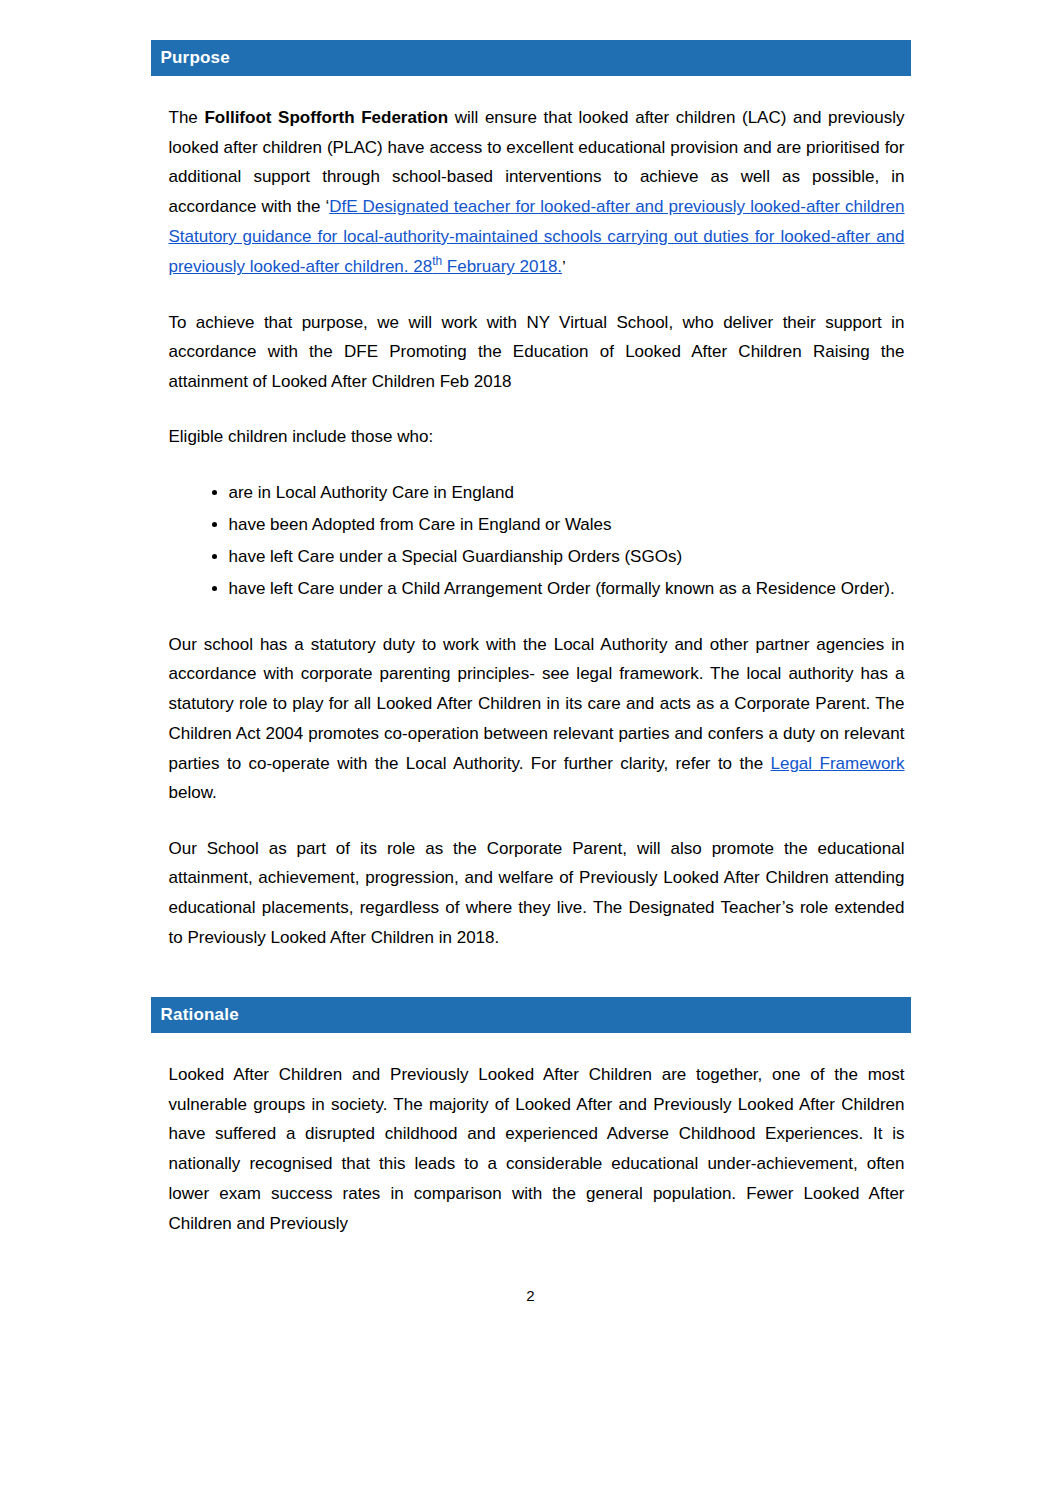Purpose
The Follifoot Spofforth Federation will ensure that looked after children (LAC) and previously looked after children (PLAC) have access to excellent educational provision and are prioritised for additional support through school-based interventions to achieve as well as possible, in accordance with the ‘DfE Designated teacher for looked-after and previously looked-after children Statutory guidance for local-authority-maintained schools carrying out duties for looked-after and previously looked-after children. 28th February 2018.’
To achieve that purpose, we will work with NY Virtual School, who deliver their support in accordance with the DFE Promoting the Education of Looked After Children Raising the attainment of Looked After Children Feb 2018
Eligible children include those who:
are in Local Authority Care in England
have been Adopted from Care in England or Wales
have left Care under a Special Guardianship Orders (SGOs)
have left Care under a Child Arrangement Order (formally known as a Residence Order).
Our school has a statutory duty to work with the Local Authority and other partner agencies in accordance with corporate parenting principles- see legal framework. The local authority has a statutory role to play for all Looked After Children in its care and acts as a Corporate Parent. The Children Act 2004 promotes co-operation between relevant parties and confers a duty on relevant parties to co-operate with the Local Authority. For further clarity, refer to the Legal Framework below.
Our School as part of its role as the Corporate Parent, will also promote the educational attainment, achievement, progression, and welfare of Previously Looked After Children attending educational placements, regardless of where they live. The Designated Teacher’s role extended to Previously Looked After Children in 2018.
Rationale
Looked After Children and Previously Looked After Children are together, one of the most vulnerable groups in society. The majority of Looked After and Previously Looked After Children have suffered a disrupted childhood and experienced Adverse Childhood Experiences. It is nationally recognised that this leads to a considerable educational under-achievement, often lower exam success rates in comparison with the general population. Fewer Looked After Children and Previously
2